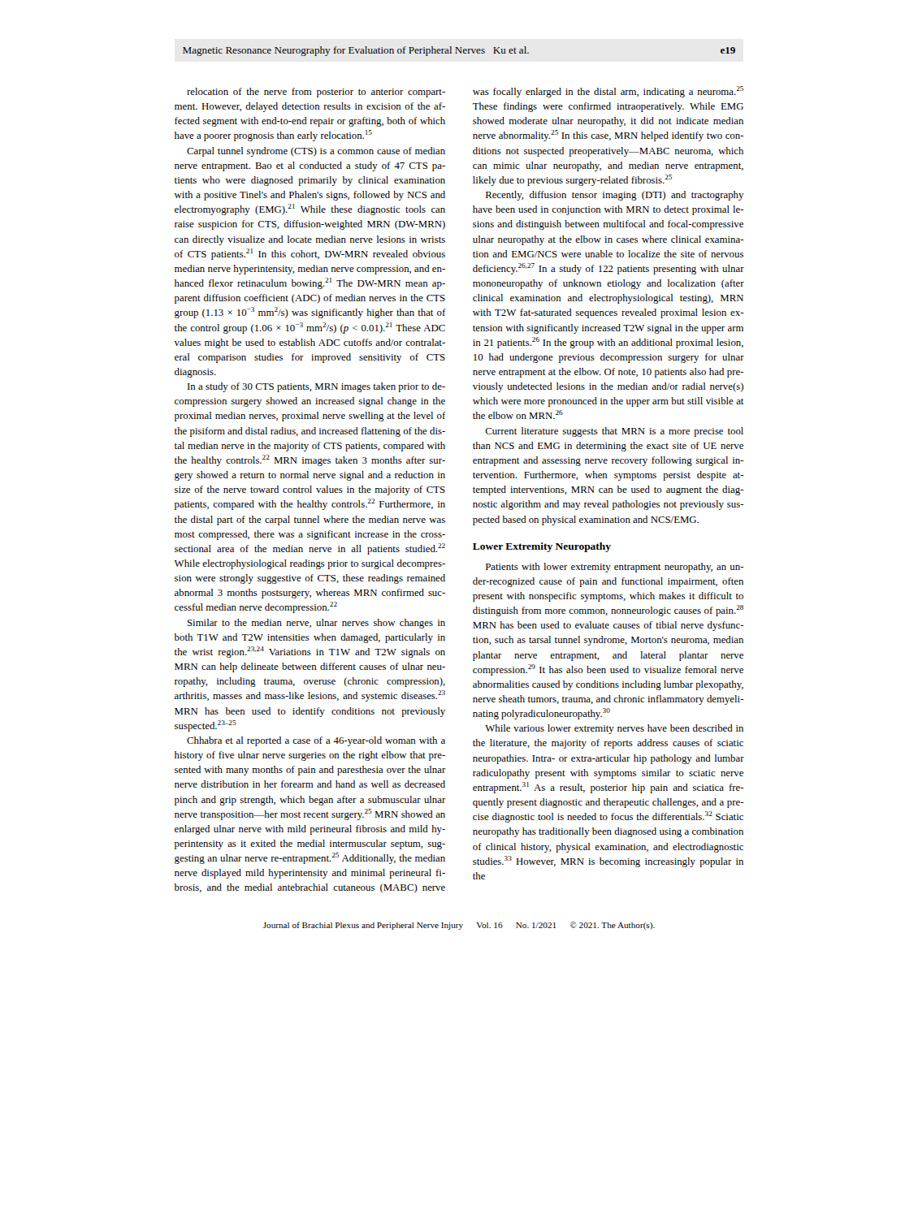Magnetic Resonance Neurography for Evaluation of Peripheral Nerves Ku et al. e19
relocation of the nerve from posterior to anterior compartment. However, delayed detection results in excision of the affected segment with end-to-end repair or grafting, both of which have a poorer prognosis than early relocation.15
Carpal tunnel syndrome (CTS) is a common cause of median nerve entrapment. Bao et al conducted a study of 47 CTS patients who were diagnosed primarily by clinical examination with a positive Tinel's and Phalen's signs, followed by NCS and electromyography (EMG).21 While these diagnostic tools can raise suspicion for CTS, diffusion-weighted MRN (DW-MRN) can directly visualize and locate median nerve lesions in wrists of CTS patients.21 In this cohort, DW-MRN revealed obvious median nerve hyperintensity, median nerve compression, and enhanced flexor retinaculum bowing.21 The DW-MRN mean apparent diffusion coefficient (ADC) of median nerves in the CTS group (1.13 × 10−3 mm2/s) was significantly higher than that of the control group (1.06 × 10−3 mm2/s) (p < 0.01).21 These ADC values might be used to establish ADC cutoffs and/or contralateral comparison studies for improved sensitivity of CTS diagnosis.
In a study of 30 CTS patients, MRN images taken prior to decompression surgery showed an increased signal change in the proximal median nerves, proximal nerve swelling at the level of the pisiform and distal radius, and increased flattening of the distal median nerve in the majority of CTS patients, compared with the healthy controls.22 MRN images taken 3 months after surgery showed a return to normal nerve signal and a reduction in size of the nerve toward control values in the majority of CTS patients, compared with the healthy controls.22 Furthermore, in the distal part of the carpal tunnel where the median nerve was most compressed, there was a significant increase in the cross-sectional area of the median nerve in all patients studied.22 While electrophysiological readings prior to surgical decompression were strongly suggestive of CTS, these readings remained abnormal 3 months postsurgery, whereas MRN confirmed successful median nerve decompression.22
Similar to the median nerve, ulnar nerves show changes in both T1W and T2W intensities when damaged, particularly in the wrist region.23,24 Variations in T1W and T2W signals on MRN can help delineate between different causes of ulnar neuropathy, including trauma, overuse (chronic compression), arthritis, masses and mass-like lesions, and systemic diseases.23 MRN has been used to identify conditions not previously suspected.23–25
Chhabra et al reported a case of a 46-year-old woman with a history of five ulnar nerve surgeries on the right elbow that presented with many months of pain and paresthesia over the ulnar nerve distribution in her forearm and hand as well as decreased pinch and grip strength, which began after a submuscular ulnar nerve transposition—her most recent surgery.25 MRN showed an enlarged ulnar nerve with mild perineural fibrosis and mild hyperintensity as it exited the medial intermuscular septum, suggesting an ulnar nerve re-entrapment.25 Additionally, the median nerve displayed mild hyperintensity and minimal perineural fibrosis, and the medial antebrachial cutaneous (MABC) nerve was focally enlarged in the distal arm, indicating a neuroma.25 These findings were confirmed intraoperatively. While EMG showed moderate ulnar neuropathy, it did not indicate median nerve abnormality.25 In this case, MRN helped identify two conditions not suspected preoperatively—MABC neuroma, which can mimic ulnar neuropathy, and median nerve entrapment, likely due to previous surgery-related fibrosis.25
Recently, diffusion tensor imaging (DTI) and tractography have been used in conjunction with MRN to detect proximal lesions and distinguish between multifocal and focal-compressive ulnar neuropathy at the elbow in cases where clinical examination and EMG/NCS were unable to localize the site of nervous deficiency.26,27 In a study of 122 patients presenting with ulnar mononeuropathy of unknown etiology and localization (after clinical examination and electrophysiological testing), MRN with T2W fat-saturated sequences revealed proximal lesion extension with significantly increased T2W signal in the upper arm in 21 patients.26 In the group with an additional proximal lesion, 10 had undergone previous decompression surgery for ulnar nerve entrapment at the elbow. Of note, 10 patients also had previously undetected lesions in the median and/or radial nerve(s) which were more pronounced in the upper arm but still visible at the elbow on MRN.26
Current literature suggests that MRN is a more precise tool than NCS and EMG in determining the exact site of UE nerve entrapment and assessing nerve recovery following surgical intervention. Furthermore, when symptoms persist despite attempted interventions, MRN can be used to augment the diagnostic algorithm and may reveal pathologies not previously suspected based on physical examination and NCS/EMG.
Lower Extremity Neuropathy
Patients with lower extremity entrapment neuropathy, an under-recognized cause of pain and functional impairment, often present with nonspecific symptoms, which makes it difficult to distinguish from more common, nonneurologic causes of pain.28 MRN has been used to evaluate causes of tibial nerve dysfunction, such as tarsal tunnel syndrome, Morton's neuroma, median plantar nerve entrapment, and lateral plantar nerve compression.29 It has also been used to visualize femoral nerve abnormalities caused by conditions including lumbar plexopathy, nerve sheath tumors, trauma, and chronic inflammatory demyelinating polyradiculoneuropathy.30
While various lower extremity nerves have been described in the literature, the majority of reports address causes of sciatic neuropathies. Intra- or extra-articular hip pathology and lumbar radiculopathy present with symptoms similar to sciatic nerve entrapment.31 As a result, posterior hip pain and sciatica frequently present diagnostic and therapeutic challenges, and a precise diagnostic tool is needed to focus the differentials.32 Sciatic neuropathy has traditionally been diagnosed using a combination of clinical history, physical examination, and electrodiagnostic studies.33 However, MRN is becoming increasingly popular in the
Journal of Brachial Plexus and Peripheral Nerve Injury Vol. 16 No. 1/2021 © 2021. The Author(s).